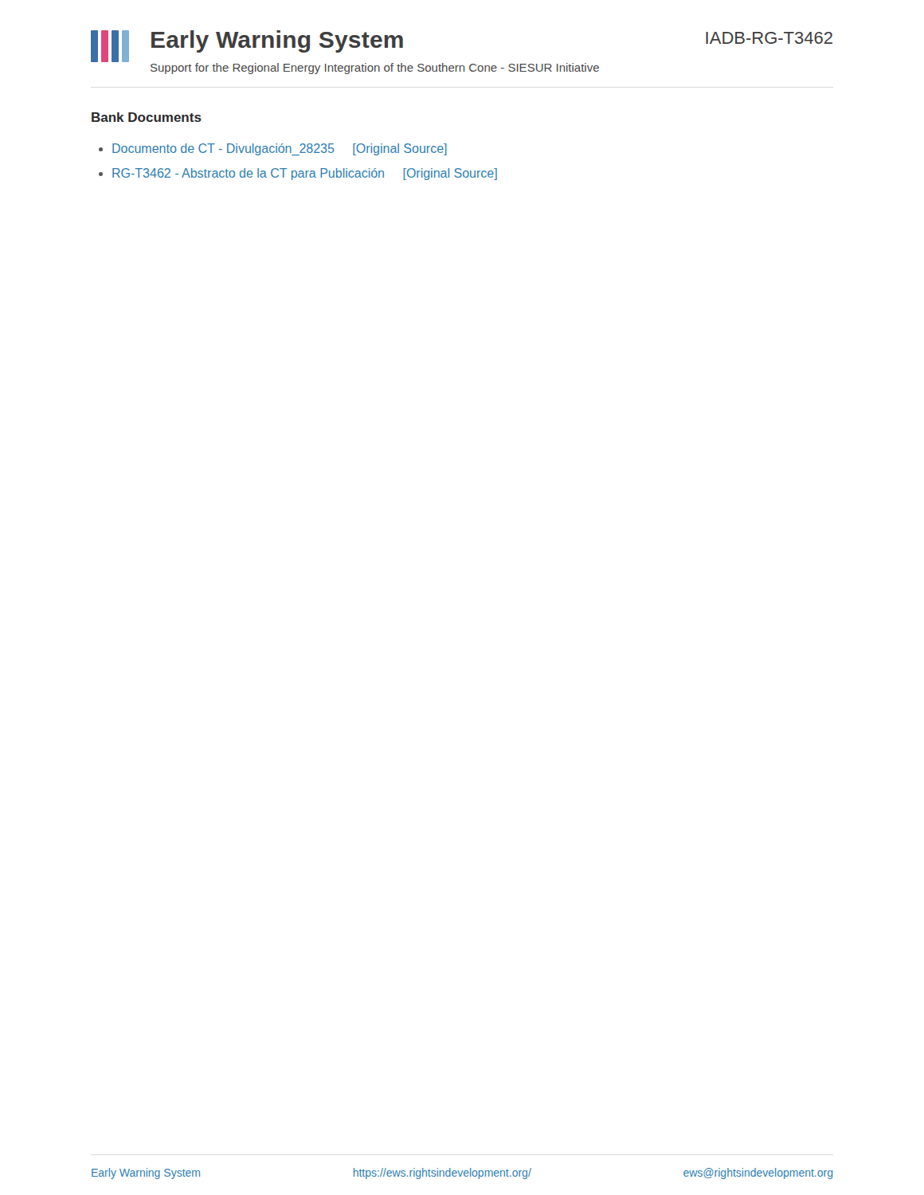Early Warning System
Support for the Regional Energy Integration of the Southern Cone - SIESUR Initiative
IADB-RG-T3462
Bank Documents
Documento de CT - Divulgación_28235 [Original Source]
RG-T3462 - Abstracto de la CT para Publicación [Original Source]
Early Warning System
https://ews.rightsindevelopment.org/
ews@rightsindevelopment.org